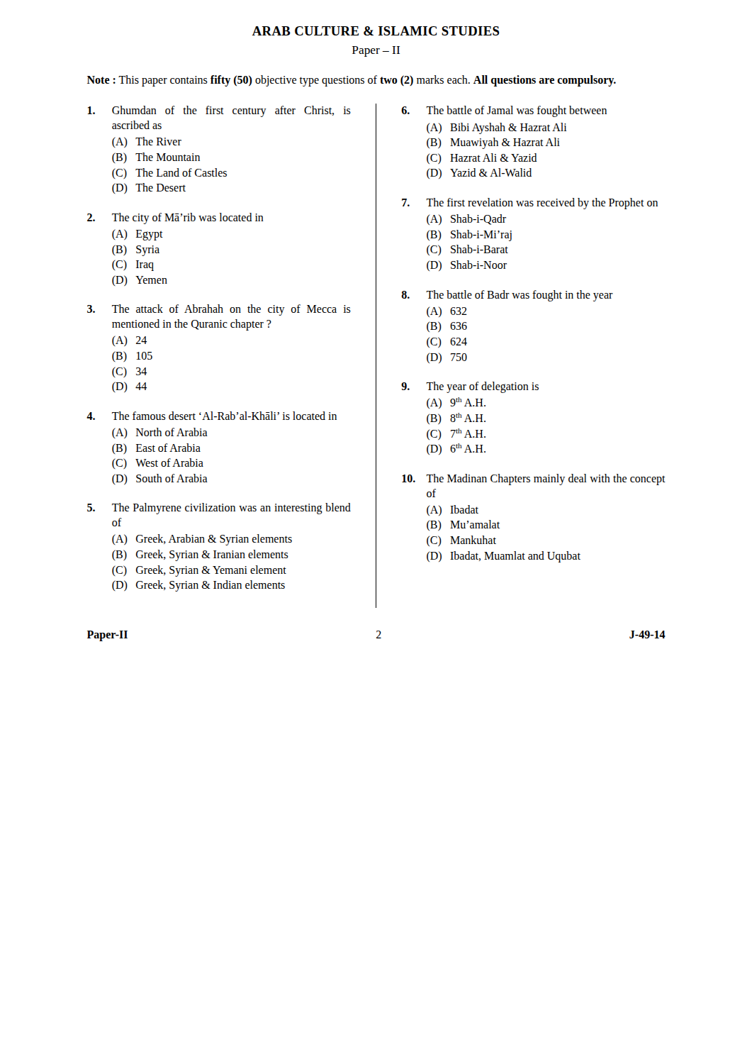ARAB CULTURE & ISLAMIC STUDIES
Paper – II
Note : This paper contains fifty (50) objective type questions of two (2) marks each. All questions are compulsory.
1.
Ghumdan of the first century after Christ, is ascribed as
(A) The River
(B) The Mountain
(C) The Land of Castles
(D) The Desert
2.
The city of Mā’rib was located in
(A) Egypt
(B) Syria
(C) Iraq
(D) Yemen
3.
The attack of Abrahah on the city of Mecca is mentioned in the Quranic chapter ?
(A) 24
(B) 105
(C) 34
(D) 44
4.
The famous desert ‘Al-Rab’al-Khāli’ is located in
(A) North of Arabia
(B) East of Arabia
(C) West of Arabia
(D) South of Arabia
5.
The Palmyrene civilization was an interesting blend of
(A) Greek, Arabian & Syrian elements
(B) Greek, Syrian & Iranian elements
(C) Greek, Syrian & Yemani element
(D) Greek, Syrian & Indian elements
6.
The battle of Jamal was fought between
(A) Bibi Ayshah & Hazrat Ali
(B) Muawiyah & Hazrat Ali
(C) Hazrat Ali & Yazid
(D) Yazid & Al-Walid
7.
The first revelation was received by the Prophet on
(A) Shab-i-Qadr
(B) Shab-i-Mi’raj
(C) Shab-i-Barat
(D) Shab-i-Noor
8.
The battle of Badr was fought in the year
(A) 632
(B) 636
(C) 624
(D) 750
9.
The year of delegation is
(A) 9th A.H.
(B) 8th A.H.
(C) 7th A.H.
(D) 6th A.H.
10.
The Madinan Chapters mainly deal with the concept of
(A) Ibadat
(B) Mu’amalat
(C) Mankuhat
(D) Ibadat, Muamlat and Uqubat
Paper-II 2 J-49-14